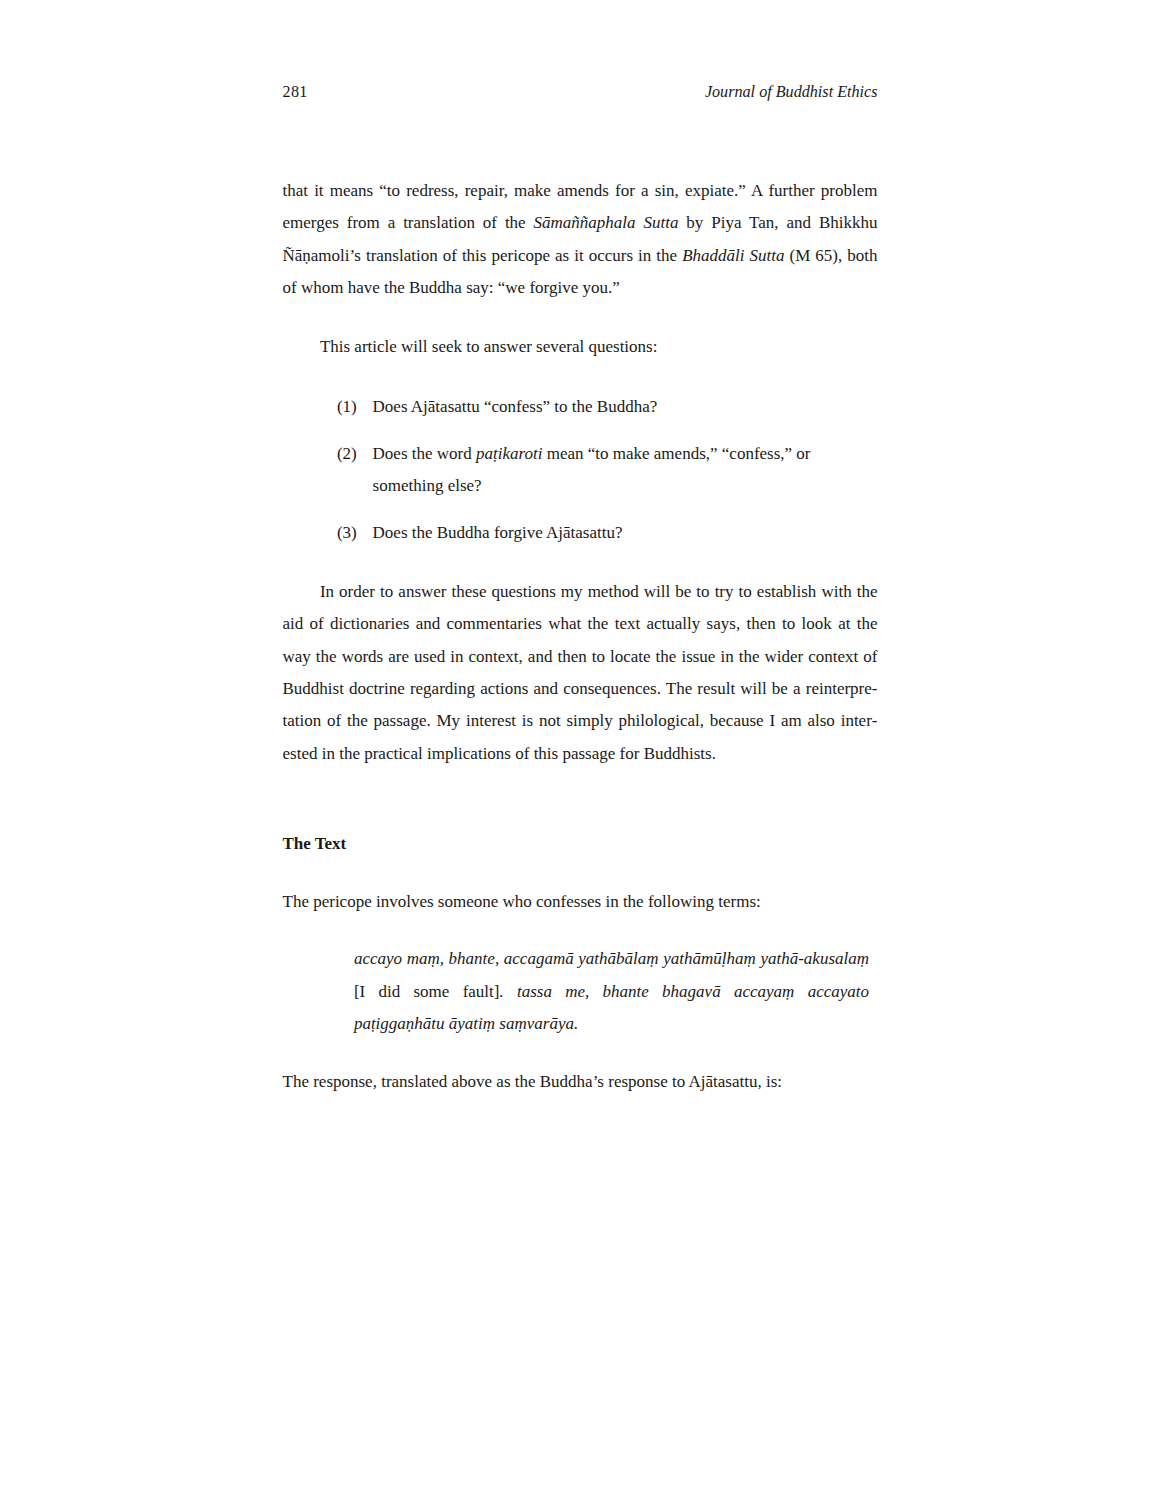281 Journal of Buddhist Ethics
that it means “to redress, repair, make amends for a sin, expiate.” A further problem emerges from a translation of the Sāmaññaphala Sutta by Piya Tan, and Bhikkhu Ñāṇamoli’s translation of this pericope as it occurs in the Bhaddāli Sutta (M 65), both of whom have the Buddha say: “we forgive you.”
This article will seek to answer several questions:
(1) Does Ajātasattu “confess” to the Buddha?
(2) Does the word paṭikaroti mean “to make amends,” “confess,” or something else?
(3) Does the Buddha forgive Ajātasattu?
In order to answer these questions my method will be to try to establish with the aid of dictionaries and commentaries what the text actually says, then to look at the way the words are used in context, and then to locate the issue in the wider context of Buddhist doctrine regarding actions and consequences. The result will be a reinterpretation of the passage. My interest is not simply philological, because I am also interested in the practical implications of this passage for Buddhists.
The Text
The pericope involves someone who confesses in the following terms:
accayo maṃ, bhante, accagamā yathābālaṃ yathāmūḷhaṃ yathā-akusalaṃ [I did some fault]. tassa me, bhante bhagavā accayaṃ accayato paṭiggaṇhātu āyatiṃ saṃvarāya.
The response, translated above as the Buddha’s response to Ajātasattu, is: